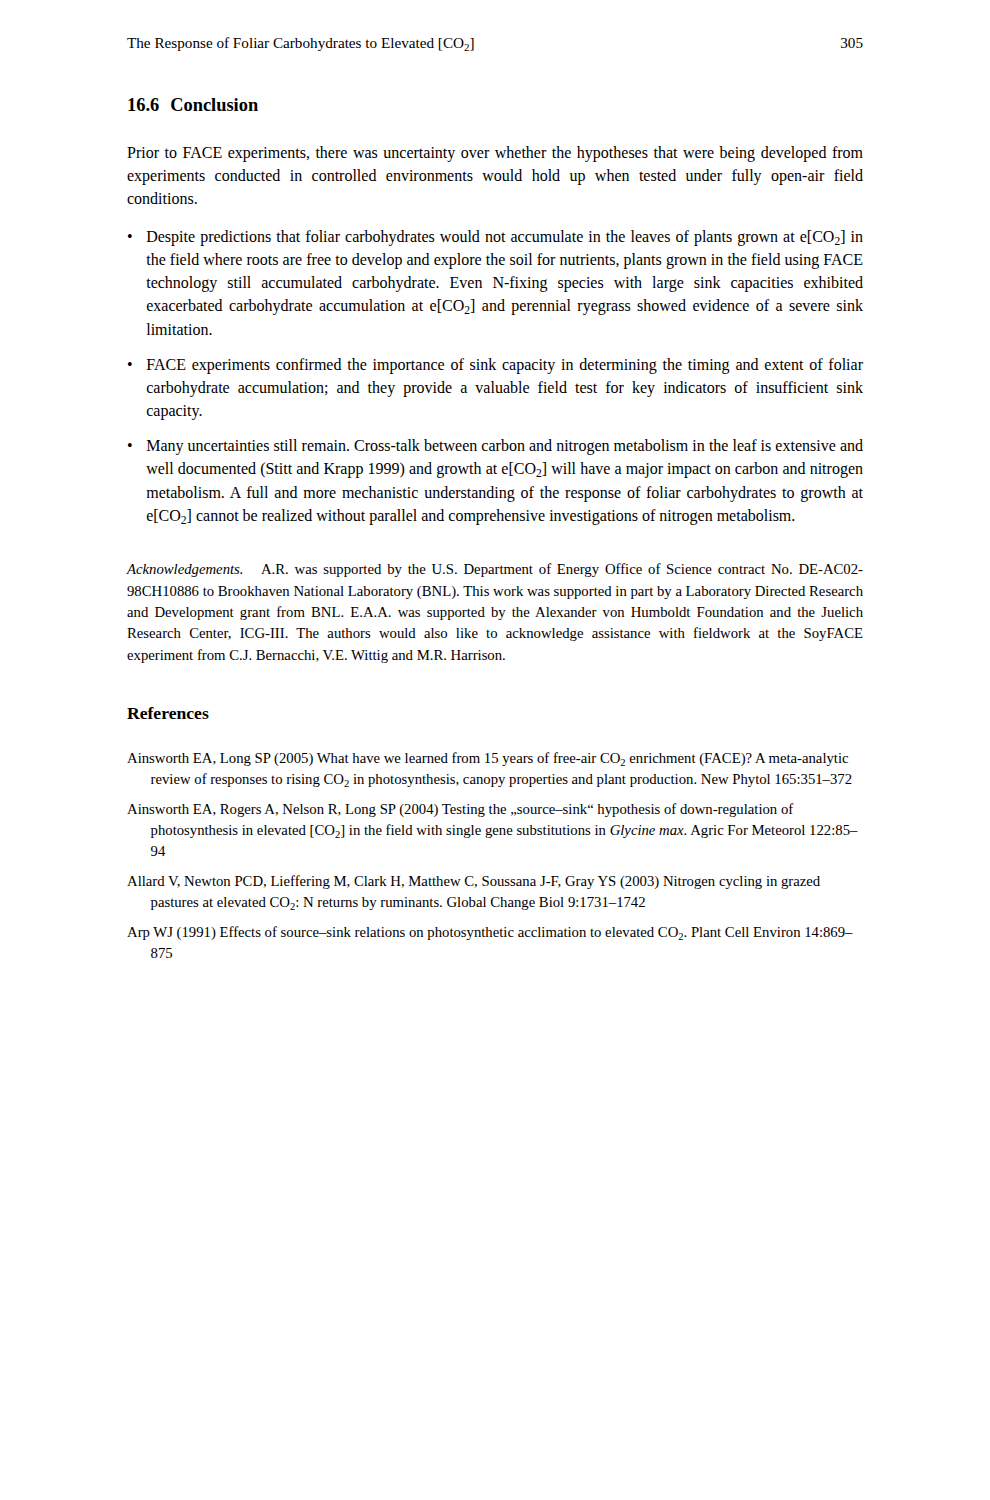The Response of Foliar Carbohydrates to Elevated [CO2] 305
16.6 Conclusion
Prior to FACE experiments, there was uncertainty over whether the hypotheses that were being developed from experiments conducted in controlled environments would hold up when tested under fully open-air field conditions.
Despite predictions that foliar carbohydrates would not accumulate in the leaves of plants grown at e[CO2] in the field where roots are free to develop and explore the soil for nutrients, plants grown in the field using FACE technology still accumulated carbohydrate. Even N-fixing species with large sink capacities exhibited exacerbated carbohydrate accumulation at e[CO2] and perennial ryegrass showed evidence of a severe sink limitation.
FACE experiments confirmed the importance of sink capacity in determining the timing and extent of foliar carbohydrate accumulation; and they provide a valuable field test for key indicators of insufficient sink capacity.
Many uncertainties still remain. Cross-talk between carbon and nitrogen metabolism in the leaf is extensive and well documented (Stitt and Krapp 1999) and growth at e[CO2] will have a major impact on carbon and nitrogen metabolism. A full and more mechanistic understanding of the response of foliar carbohydrates to growth at e[CO2] cannot be realized without parallel and comprehensive investigations of nitrogen metabolism.
Acknowledgements. A.R. was supported by the U.S. Department of Energy Office of Science contract No. DE-AC02-98CH10886 to Brookhaven National Laboratory (BNL). This work was supported in part by a Laboratory Directed Research and Development grant from BNL. E.A.A. was supported by the Alexander von Humboldt Foundation and the Juelich Research Center, ICG-III. The authors would also like to acknowledge assistance with fieldwork at the SoyFACE experiment from C.J. Bernacchi, V.E. Wittig and M.R. Harrison.
References
Ainsworth EA, Long SP (2005) What have we learned from 15 years of free-air CO2 enrichment (FACE)? A meta-analytic review of responses to rising CO2 in photosynthesis, canopy properties and plant production. New Phytol 165:351–372
Ainsworth EA, Rogers A, Nelson R, Long SP (2004) Testing the „source–sink“ hypothesis of down-regulation of photosynthesis in elevated [CO2] in the field with single gene substitutions in Glycine max. Agric For Meteorol 122:85–94
Allard V, Newton PCD, Lieffering M, Clark H, Matthew C, Soussana J-F, Gray YS (2003) Nitrogen cycling in grazed pastures at elevated CO2: N returns by ruminants. Global Change Biol 9:1731–1742
Arp WJ (1991) Effects of source–sink relations on photosynthetic acclimation to elevated CO2. Plant Cell Environ 14:869–875